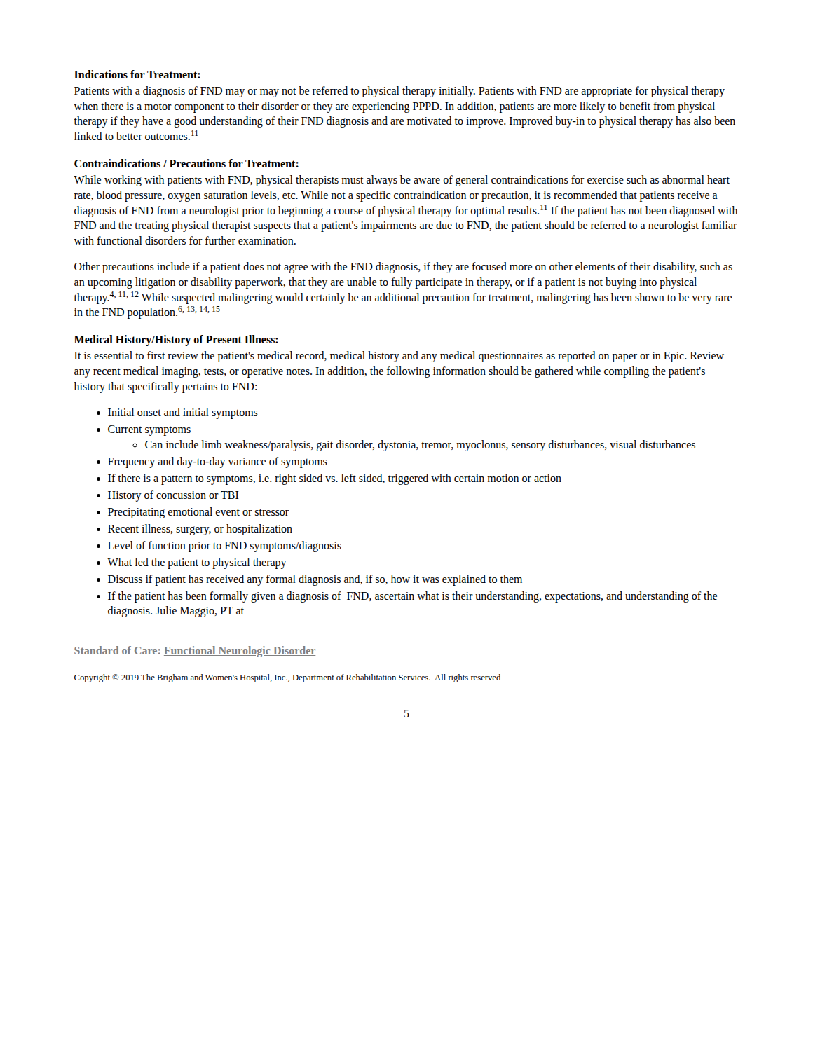Indications for Treatment:
Patients with a diagnosis of FND may or may not be referred to physical therapy initially. Patients with FND are appropriate for physical therapy when there is a motor component to their disorder or they are experiencing PPPD. In addition, patients are more likely to benefit from physical therapy if they have a good understanding of their FND diagnosis and are motivated to improve. Improved buy-in to physical therapy has also been linked to better outcomes.11
Contraindications / Precautions for Treatment:
While working with patients with FND, physical therapists must always be aware of general contraindications for exercise such as abnormal heart rate, blood pressure, oxygen saturation levels, etc. While not a specific contraindication or precaution, it is recommended that patients receive a diagnosis of FND from a neurologist prior to beginning a course of physical therapy for optimal results.11 If the patient has not been diagnosed with FND and the treating physical therapist suspects that a patient's impairments are due to FND, the patient should be referred to a neurologist familiar with functional disorders for further examination.
Other precautions include if a patient does not agree with the FND diagnosis, if they are focused more on other elements of their disability, such as an upcoming litigation or disability paperwork, that they are unable to fully participate in therapy, or if a patient is not buying into physical therapy.4, 11, 12 While suspected malingering would certainly be an additional precaution for treatment, malingering has been shown to be very rare in the FND population.6, 13, 14, 15
Medical History/History of Present Illness:
It is essential to first review the patient's medical record, medical history and any medical questionnaires as reported on paper or in Epic. Review any recent medical imaging, tests, or operative notes. In addition, the following information should be gathered while compiling the patient's history that specifically pertains to FND:
Initial onset and initial symptoms
Current symptoms
Can include limb weakness/paralysis, gait disorder, dystonia, tremor, myoclonus, sensory disturbances, visual disturbances
Frequency and day-to-day variance of symptoms
If there is a pattern to symptoms, i.e. right sided vs. left sided, triggered with certain motion or action
History of concussion or TBI
Precipitating emotional event or stressor
Recent illness, surgery, or hospitalization
Level of function prior to FND symptoms/diagnosis
What led the patient to physical therapy
Discuss if patient has received any formal diagnosis and, if so, how it was explained to them
If the patient has been formally given a diagnosis of FND, ascertain what is their understanding, expectations, and understanding of the diagnosis. Julie Maggio, PT at
Standard of Care: Functional Neurologic Disorder
Copyright © 2019 The Brigham and Women's Hospital, Inc., Department of Rehabilitation Services. All rights reserved
5